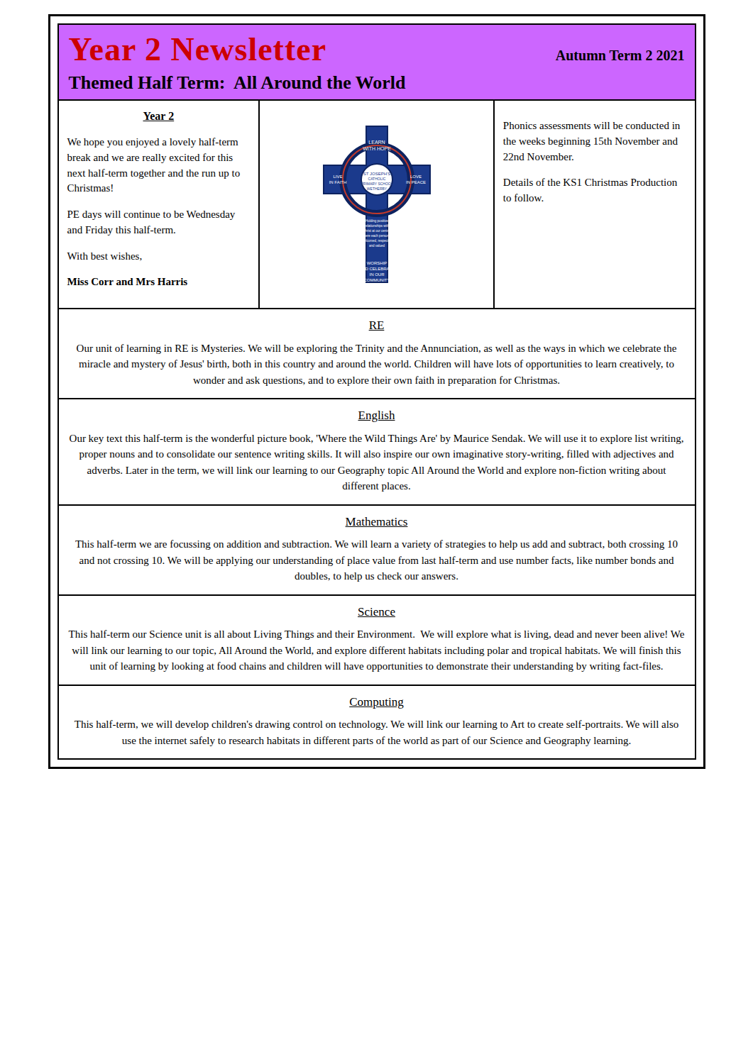Year 2 Newsletter
Autumn Term 2 2021
Themed Half Term: All Around the World
Year 2
We hope you enjoyed a lovely half-term break and we are really excited for this next half-term together and the run up to Christmas!
PE days will continue to be Wednesday and Friday this half-term.
With best wishes,
Miss Corr and Mrs Harris
ST JOSEPH'S CATHOLIC PRIMARY SCHOOL WETHERBY LEARN WITH HOPE LIVE IN FAITH LOVE IN PEACE Holding positive relationships with Christ at our centre, where each person is welcomed, respected and valued WORSHIP AND CELEBRATE IN OUR COMMUNITY
Phonics assessments will be conducted in the weeks beginning 15th November and 22nd November.
Details of the KS1 Christmas Production to follow.
RE
Our unit of learning in RE is Mysteries. We will be exploring the Trinity and the Annunciation, as well as the ways in which we celebrate the miracle and mystery of Jesus' birth, both in this country and around the world. Children will have lots of opportunities to learn creatively, to wonder and ask questions, and to explore their own faith in preparation for Christmas.
English
Our key text this half-term is the wonderful picture book, 'Where the Wild Things Are' by Maurice Sendak. We will use it to explore list writing, proper nouns and to consolidate our sentence writing skills. It will also inspire our own imaginative story-writing, filled with adjectives and adverbs. Later in the term, we will link our learning to our Geography topic All Around the World and explore non-fiction writing about different places.
Mathematics
This half-term we are focussing on addition and subtraction. We will learn a variety of strategies to help us add and subtract, both crossing 10 and not crossing 10. We will be applying our understanding of place value from last half-term and use number facts, like number bonds and doubles, to help us check our answers.
Science
This half-term our Science unit is all about Living Things and their Environment. We will explore what is living, dead and never been alive! We will link our learning to our topic, All Around the World, and explore different habitats including polar and tropical habitats. We will finish this unit of learning by looking at food chains and children will have opportunities to demonstrate their understanding by writing fact-files.
Computing
This half-term, we will develop children's drawing control on technology. We will link our learning to Art to create self-portraits. We will also use the internet safely to research habitats in different parts of the world as part of our Science and Geography learning.